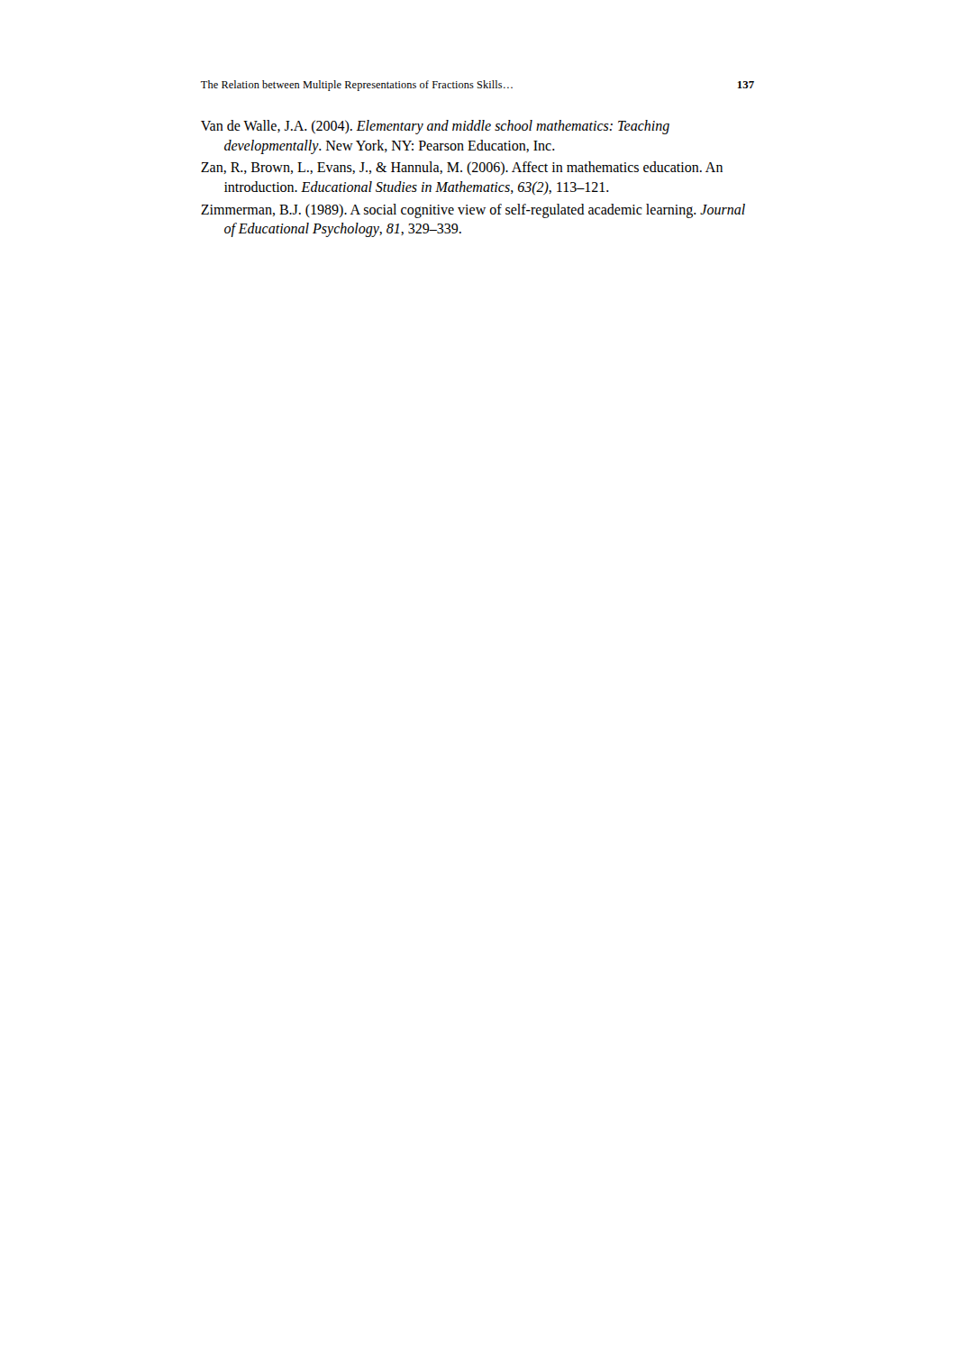The Relation between Multiple Representations of Fractions Skills… 137
Van de Walle, J.A. (2004). Elementary and middle school mathematics: Teaching developmentally. New York, NY: Pearson Education, Inc.
Zan, R., Brown, L., Evans, J., & Hannula, M. (2006). Affect in mathematics education. An introduction. Educational Studies in Mathematics, 63(2), 113–121.
Zimmerman, B.J. (1989). A social cognitive view of self-regulated academic learning. Journal of Educational Psychology, 81, 329–339.